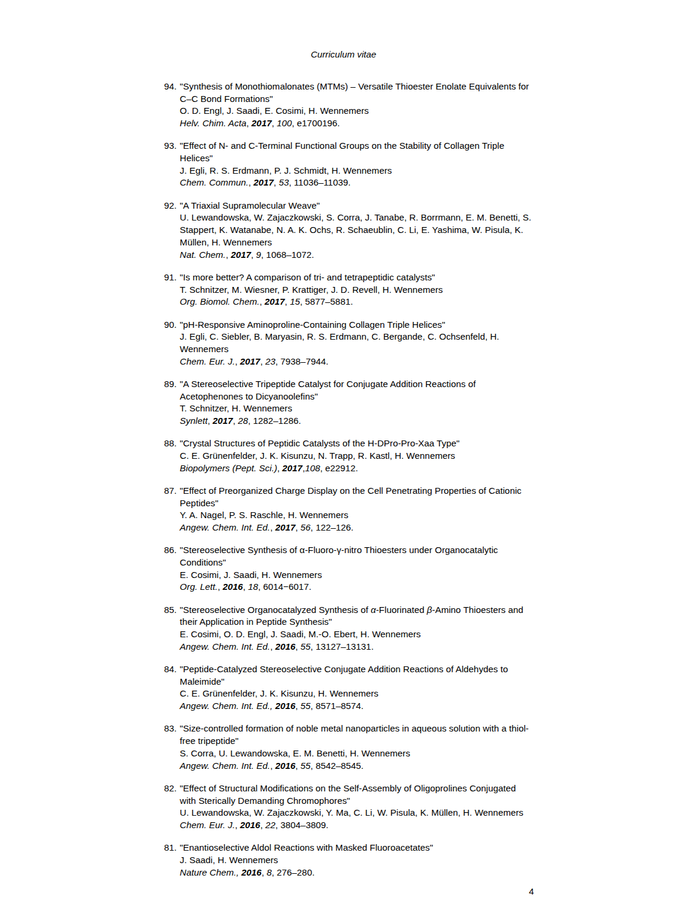Curriculum vitae
94. "Synthesis of Monothiomalonates (MTMs) – Versatile Thioester Enolate Equivalents for C–C Bond Formations" O. D. Engl, J. Saadi, E. Cosimi, H. Wennemers Helv. Chim. Acta, 2017, 100, e1700196.
93. "Effect of N- and C-Terminal Functional Groups on the Stability of Collagen Triple Helices" J. Egli, R. S. Erdmann, P. J. Schmidt, H. Wennemers Chem. Commun., 2017, 53, 11036–11039.
92. "A Triaxial Supramolecular Weave" U. Lewandowska, W. Zajaczkowski, S. Corra, J. Tanabe, R. Borrmann, E. M. Benetti, S. Stappert, K. Watanabe, N. A. K. Ochs, R. Schaeublin, C. Li, E. Yashima, W. Pisula, K. Müllen, H. Wennemers Nat. Chem., 2017, 9, 1068–1072.
91. "Is more better? A comparison of tri- and tetrapeptidic catalysts" T. Schnitzer, M. Wiesner, P. Krattiger, J. D. Revell, H. Wennemers Org. Biomol. Chem., 2017, 15, 5877–5881.
90. "pH-Responsive Aminoproline-Containing Collagen Triple Helices" J. Egli, C. Siebler, B. Maryasin, R. S. Erdmann, C. Bergande, C. Ochsenfeld, H. Wennemers Chem. Eur. J., 2017, 23, 7938–7944.
89. "A Stereoselective Tripeptide Catalyst for Conjugate Addition Reactions of Acetophenones to Dicyanoolefins" T. Schnitzer, H. Wennemers Synlett, 2017, 28, 1282–1286.
88. "Crystal Structures of Peptidic Catalysts of the H-DPro-Pro-Xaa Type" C. E. Grünenfelder, J. K. Kisunzu, N. Trapp, R. Kastl, H. Wennemers Biopolymers (Pept. Sci.), 2017, 108, e22912.
87. "Effect of Preorganized Charge Display on the Cell Penetrating Properties of Cationic Peptides" Y. A. Nagel, P. S. Raschle, H. Wennemers Angew. Chem. Int. Ed., 2017, 56, 122–126.
86. "Stereoselective Synthesis of α‑Fluoro-γ-nitro Thioesters under Organocatalytic Conditions" E. Cosimi, J. Saadi, H. Wennemers Org. Lett., 2016, 18, 6014−6017.
85. "Stereoselective Organocatalyzed Synthesis of α-Fluorinated β-Amino Thioesters and their Application in Peptide Synthesis" E. Cosimi, O. D. Engl, J. Saadi, M.-O. Ebert, H. Wennemers Angew. Chem. Int. Ed., 2016, 55, 13127–13131.
84. "Peptide-Catalyzed Stereoselective Conjugate Addition Reactions of Aldehydes to Maleimide" C. E. Grünenfelder, J. K. Kisunzu, H. Wennemers Angew. Chem. Int. Ed., 2016, 55, 8571–8574.
83. "Size-controlled formation of noble metal nanoparticles in aqueous solution with a thiol-free tripeptide" S. Corra, U. Lewandowska, E. M. Benetti, H. Wennemers Angew. Chem. Int. Ed., 2016, 55, 8542–8545.
82. "Effect of Structural Modifications on the Self-Assembly of Oligoprolines Conjugated with Sterically Demanding Chromophores" U. Lewandowska, W. Zajaczkowski, Y. Ma, C. Li, W. Pisula, K. Müllen, H. Wennemers Chem. Eur. J., 2016, 22, 3804–3809.
81. "Enantioselective Aldol Reactions with Masked Fluoroacetates" J. Saadi, H. Wennemers Nature Chem., 2016, 8, 276–280.
4